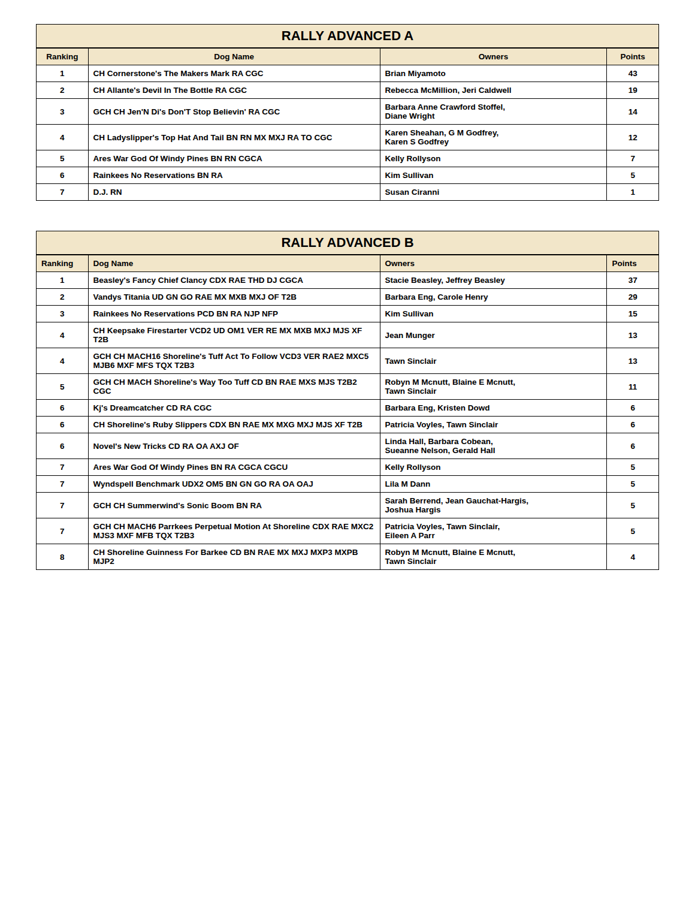RALLY ADVANCED A
| Ranking | Dog Name | Owners | Points |
| --- | --- | --- | --- |
| 1 | CH Cornerstone's The Makers Mark RA CGC | Brian Miyamoto | 43 |
| 2 | CH Allante's Devil In The Bottle RA CGC | Rebecca McMillion, Jeri Caldwell | 19 |
| 3 | GCH CH Jen'N Di's Don'T Stop Believin' RA CGC | Barbara Anne Crawford Stoffel, Diane Wright | 14 |
| 4 | CH Ladyslipper's Top Hat And Tail BN RN MX MXJ RA TO CGC | Karen Sheahan, G M Godfrey, Karen S Godfrey | 12 |
| 5 | Ares War God Of Windy Pines BN RN CGCA | Kelly Rollyson | 7 |
| 6 | Rainkees No Reservations BN RA | Kim Sullivan | 5 |
| 7 | D.J. RN | Susan Ciranni | 1 |
RALLY ADVANCED B
| Ranking | Dog Name | Owners | Points |
| --- | --- | --- | --- |
| 1 | Beasley's Fancy Chief Clancy CDX RAE THD DJ CGCA | Stacie Beasley, Jeffrey Beasley | 37 |
| 2 | Vandys Titania UD GN GO RAE MX MXB MXJ OF T2B | Barbara Eng, Carole Henry | 29 |
| 3 | Rainkees No Reservations PCD BN RA NJP NFP | Kim Sullivan | 15 |
| 4 | CH Keepsake Firestarter VCD2 UD OM1 VER RE MX MXB MXJ MJS XF T2B | Jean Munger | 13 |
| 4 | GCH CH MACH16 Shoreline's Tuff Act To Follow VCD3 VER RAE2 MXC5 MJB6 MXF MFS TQX T2B3 | Tawn Sinclair | 13 |
| 5 | GCH CH MACH Shoreline's Way Too Tuff CD BN RAE MXS MJS T2B2 CGC | Robyn M Mcnutt, Blaine E Mcnutt, Tawn Sinclair | 11 |
| 6 | Kj's Dreamcatcher CD RA CGC | Barbara Eng, Kristen Dowd | 6 |
| 6 | CH Shoreline's Ruby Slippers CDX BN RAE MX MXG MXJ MJS XF T2B | Patricia Voyles, Tawn Sinclair | 6 |
| 6 | Novel's New Tricks CD RA OA AXJ OF | Linda Hall, Barbara Cobean, Sueanne Nelson, Gerald Hall | 6 |
| 7 | Ares War God Of Windy Pines BN RA CGCA CGCU | Kelly Rollyson | 5 |
| 7 | Wyndspell Benchmark UDX2 OM5 BN GN GO RA OA OAJ | Lila M Dann | 5 |
| 7 | GCH CH Summerwind's Sonic Boom BN RA | Sarah Berrend, Jean Gauchat-Hargis, Joshua Hargis | 5 |
| 7 | GCH CH MACH6 Parrkees Perpetual Motion At Shoreline CDX RAE MXC2 MJS3 MXF MFB TQX T2B3 | Patricia Voyles, Tawn Sinclair, Eileen A Parr | 5 |
| 8 | CH Shoreline Guinness For Barkee CD BN RAE MX MXJ MXP3 MXPB MJP2 | Robyn M Mcnutt, Blaine E Mcnutt, Tawn Sinclair | 4 |